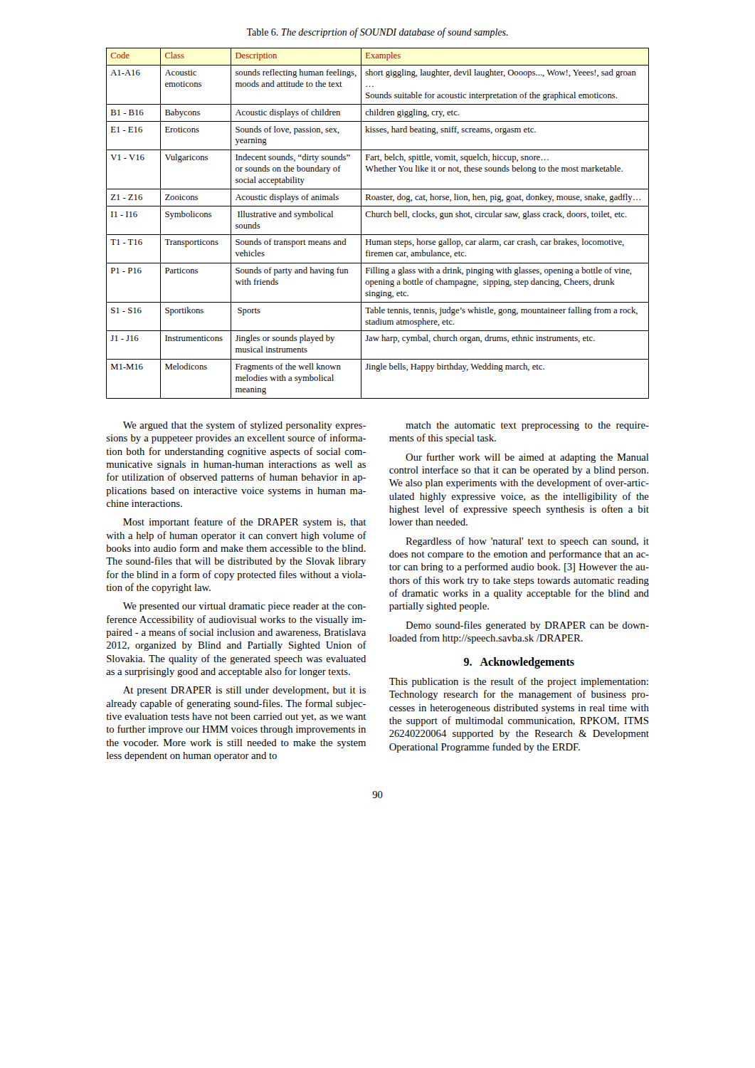Table 6. The descriprtion of SOUNDI database of sound samples.
| Code | Class | Description | Examples |
| --- | --- | --- | --- |
| A1-A16 | Acoustic emoticons | sounds reflecting human feelings, moods and attitude to the text | short giggling, laughter, devil laughter, Oooops..., Wow!, Yeees!, sad groan … Sounds suitable for acoustic interpretation of the graphical emoticons. |
| B1 - B16 | Babycons | Acoustic displays of children | children giggling, cry, etc. |
| E1 - E16 | Eroticons | Sounds of love, passion, sex, yearning | kisses, hard beating, sniff, screams, orgasm etc. |
| V1 - V16 | Vulgaricons | Indecent sounds, “dirty sounds” or sounds on the boundary of social acceptability | Fart, belch, spittle, vomit, squelch, hiccup, snore… Whether You like it or not, these sounds belong to the most marketable. |
| Z1 - Z16 | Zooicons | Acoustic displays of animals | Roaster, dog, cat, horse, lion, hen, pig, goat, donkey, mouse, snake, gadfly… |
| I1 - I16 | Symbolicons | Illustrative and symbolical sounds | Church bell, clocks, gun shot, circular saw, glass crack, doors, toilet, etc. |
| T1 - T16 | Transporticons | Sounds of transport means and vehicles | Human steps, horse gallop, car alarm, car crash, car brakes, locomotive, firemen car, ambulance, etc. |
| P1 - P16 | Particons | Sounds of party and having fun with friends | Filling a glass with a drink, pinging with glasses, opening a bottle of vine, opening a bottle of champagne, sipping, step dancing, Cheers, drunk singing, etc. |
| S1 - S16 | Sportikons | Sports | Table tennis, tennis, judge’s whistle, gong, mountaineer falling from a rock, stadium atmosphere, etc. |
| J1 - J16 | Instrumenticons | Jingles or sounds played by musical instruments | Jaw harp, cymbal, church organ, drums, ethnic instruments, etc. |
| M1-M16 | Melodicons | Fragments of the well known melodies with a symbolical meaning | Jingle bells, Happy birthday, Wedding march, etc. |
We argued that the system of stylized personality expressions by a puppeteer provides an excellent source of information both for understanding cognitive aspects of social communicative signals in human-human interactions as well as for utilization of observed patterns of human behavior in applications based on interactive voice systems in human machine interactions.
Most important feature of the DRAPER system is, that with a help of human operator it can convert high volume of books into audio form and make them accessible to the blind. The sound-files that will be distributed by the Slovak library for the blind in a form of copy protected files without a violation of the copyright law.
We presented our virtual dramatic piece reader at the conference Accessibility of audiovisual works to the visually impaired - a means of social inclusion and awareness, Bratislava 2012, organized by Blind and Partially Sighted Union of Slovakia. The quality of the generated speech was evaluated as a surprisingly good and acceptable also for longer texts.
At present DRAPER is still under development, but it is already capable of generating sound-files. The formal subjective evaluation tests have not been carried out yet, as we want to further improve our HMM voices through improvements in the vocoder. More work is still needed to make the system less dependent on human operator and to
match the automatic text preprocessing to the requirements of this special task.
Our further work will be aimed at adapting the Manual control interface so that it can be operated by a blind person. We also plan experiments with the development of over-articulated highly expressive voice, as the intelligibility of the highest level of expressive speech synthesis is often a bit lower than needed.
Regardless of how 'natural' text to speech can sound, it does not compare to the emotion and performance that an actor can bring to a performed audio book. [3] However the authors of this work try to take steps towards automatic reading of dramatic works in a quality acceptable for the blind and partially sighted people.
Demo sound-files generated by DRAPER can be downloaded from http://speech.savba.sk /DRAPER.
9. Acknowledgements
This publication is the result of the project implementation: Technology research for the management of business processes in heterogeneous distributed systems in real time with the support of multimodal communication, RPKOM, ITMS 26240220064 supported by the Research & Development Operational Programme funded by the ERDF.
90